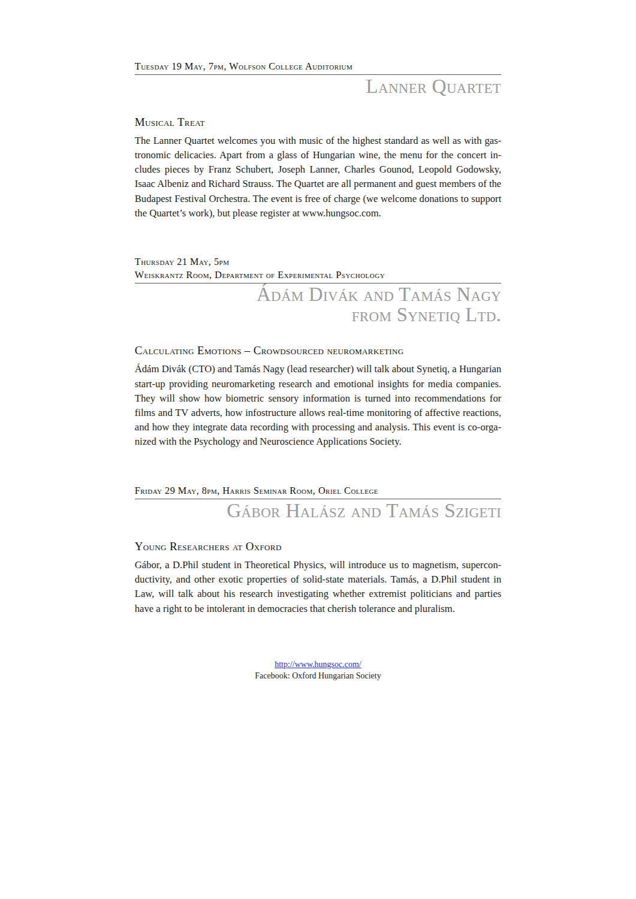Tuesday 19 May, 7pm, Wolfson College Auditorium
Lanner Quartet
Musical Treat
The Lanner Quartet welcomes you with music of the highest standard as well as with gastronomic delicacies. Apart from a glass of Hungarian wine, the menu for the concert includes pieces by Franz Schubert, Joseph Lanner, Charles Gounod, Leopold Godowsky, Isaac Albeniz and Richard Strauss. The Quartet are all permanent and guest members of the Budapest Festival Orchestra. The event is free of charge (we welcome donations to support the Quartet’s work), but please register at www.hungsoc.com.
Thursday 21 May, 5pm
Weiskrantz Room, Department of Experimental Psychology
Ádám Divák and Tamás Nagy
from Synetiq Ltd.
Calculating Emotions – Crowdsourced neuromarketing
Ádám Divák (CTO) and Tamás Nagy (lead researcher) will talk about Synetiq, a Hungarian start-up providing neuromarketing research and emotional insights for media companies. They will show how biometric sensory information is turned into recommendations for films and TV adverts, how infostructure allows real-time monitoring of affective reactions, and how they integrate data recording with processing and analysis. This event is co-organized with the Psychology and Neuroscience Applications Society.
Friday 29 May, 8pm, Harris Seminar Room, Oriel College
Gábor Halász and Tamás Szigeti
Young Researchers at Oxford
Gábor, a D.Phil student in Theoretical Physics, will introduce us to magnetism, superconductivity, and other exotic properties of solid-state materials. Tamás, a D.Phil student in Law, will talk about his research investigating whether extremist politicians and parties have a right to be intolerant in democracies that cherish tolerance and pluralism.
http://www.hungsoc.com/
Facebook: Oxford Hungarian Society